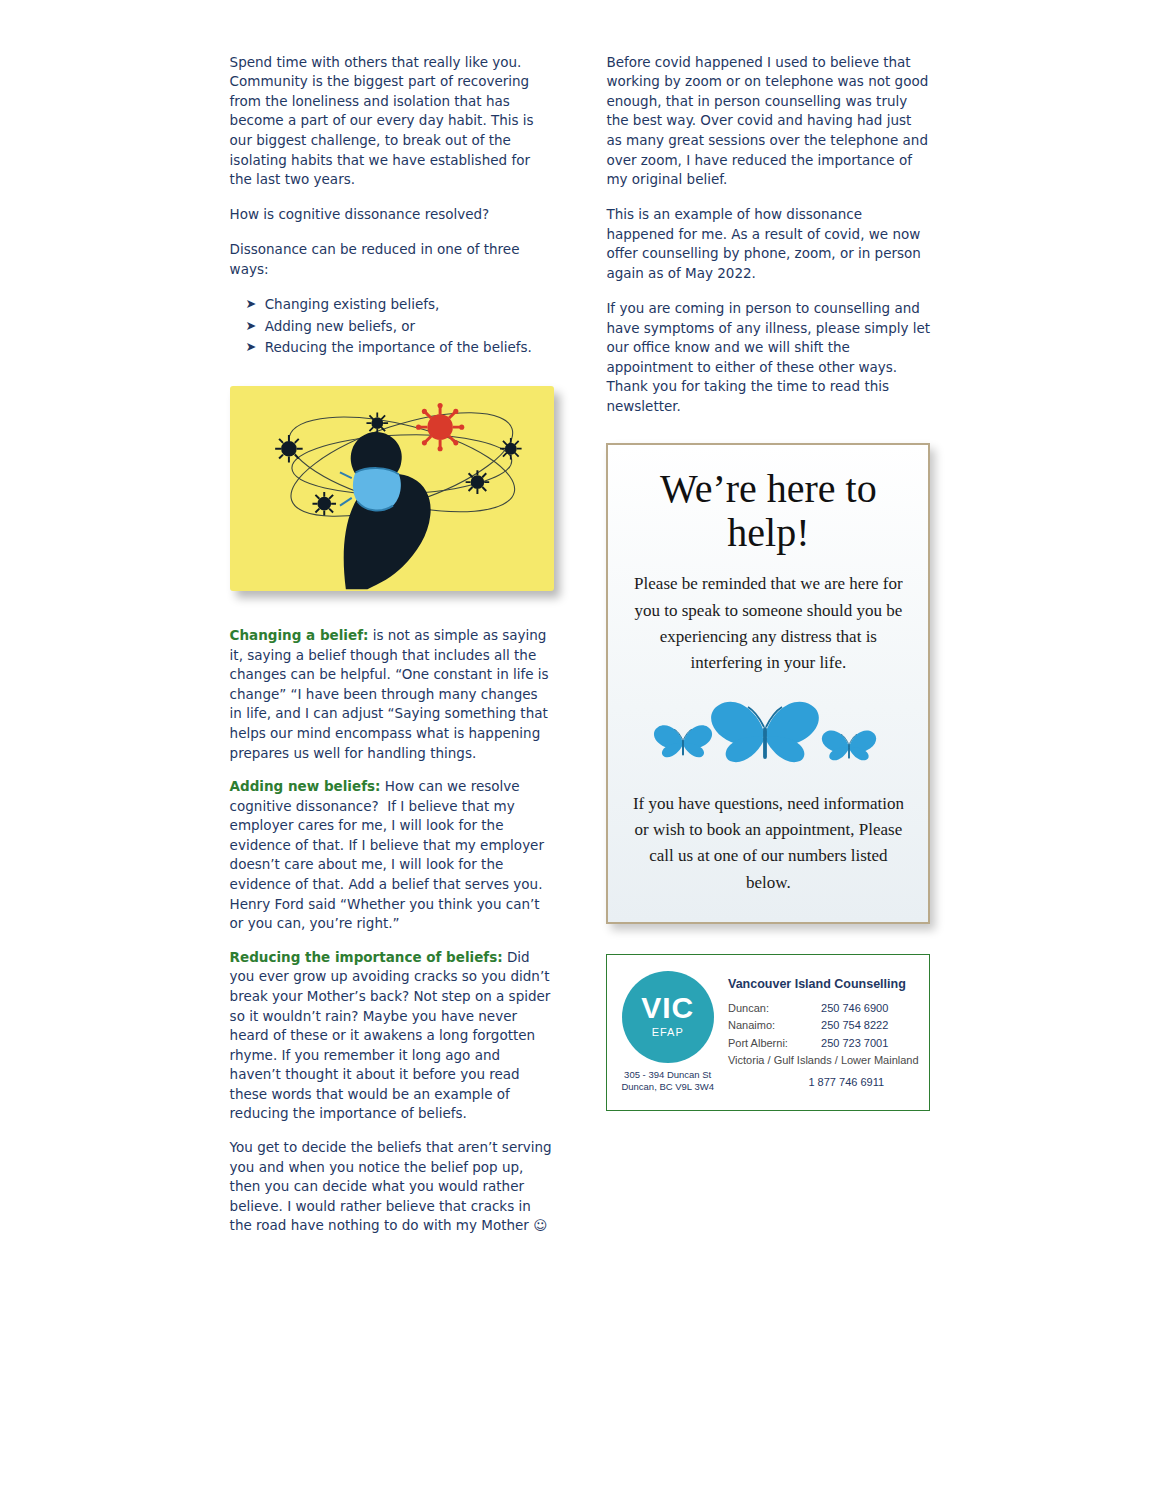Spend time with others that really like you. Community is the biggest part of recovering from the loneliness and isolation that has become a part of our every day habit. This is our biggest challenge, to break out of the isolating habits that we have established for the last two years.
How is cognitive dissonance resolved?
Dissonance can be reduced in one of three ways:
Changing existing beliefs,
Adding new beliefs, or
Reducing the importance of the beliefs.
Changing a belief: is not as simple as saying it, saying a belief though that includes all the changes can be helpful. “One constant in life is change” “I have been through many changes in life, and I can adjust “Saying something that helps our mind encompass what is happening prepares us well for handling things.
Adding new beliefs: How can we resolve cognitive dissonance? If I believe that my employer cares for me, I will look for the evidence of that. If I believe that my employer doesn’t care about me, I will look for the evidence of that. Add a belief that serves you. Henry Ford said “Whether you think you can’t or you can, you’re right.”
Reducing the importance of beliefs: Did you ever grow up avoiding cracks so you didn’t break your Mother’s back? Not step on a spider so it wouldn’t rain? Maybe you have never heard of these or it awakens a long forgotten rhyme. If you remember it long ago and haven’t thought it about it before you read these words that would be an example of reducing the importance of beliefs.
You get to decide the beliefs that aren’t serving you and when you notice the belief pop up, then you can decide what you would rather believe. I would rather believe that cracks in the road have nothing to do with my Mother ☺
Before covid happened I used to believe that working by zoom or on telephone was not good enough, that in person counselling was truly the best way. Over covid and having had just as many great sessions over the telephone and over zoom, I have reduced the importance of my original belief.
This is an example of how dissonance happened for me. As a result of covid, we now offer counselling by phone, zoom, or in person again as of May 2022.
If you are coming in person to counselling and have symptoms of any illness, please simply let our office know and we will shift the appointment to either of these other ways. Thank you for taking the time to read this newsletter.
We’re here to help!
Please be reminded that we are here for you to speak to someone should you be experiencing any distress that is interfering in your life.
If you have questions, need information or wish to book an appointment, Please call us at one of our numbers listed below.
VIC EFAP
305 - 394 Duncan St
Duncan, BC V9L 3W4
Vancouver Island Counselling
| Duncan: | 250 746 6900 |
| Nanaimo: | 250 754 8222 |
| Port Alberni: | 250 723 7001 |
| Victoria / Gulf Islands / Lower Mainland |
1 877 746 6911